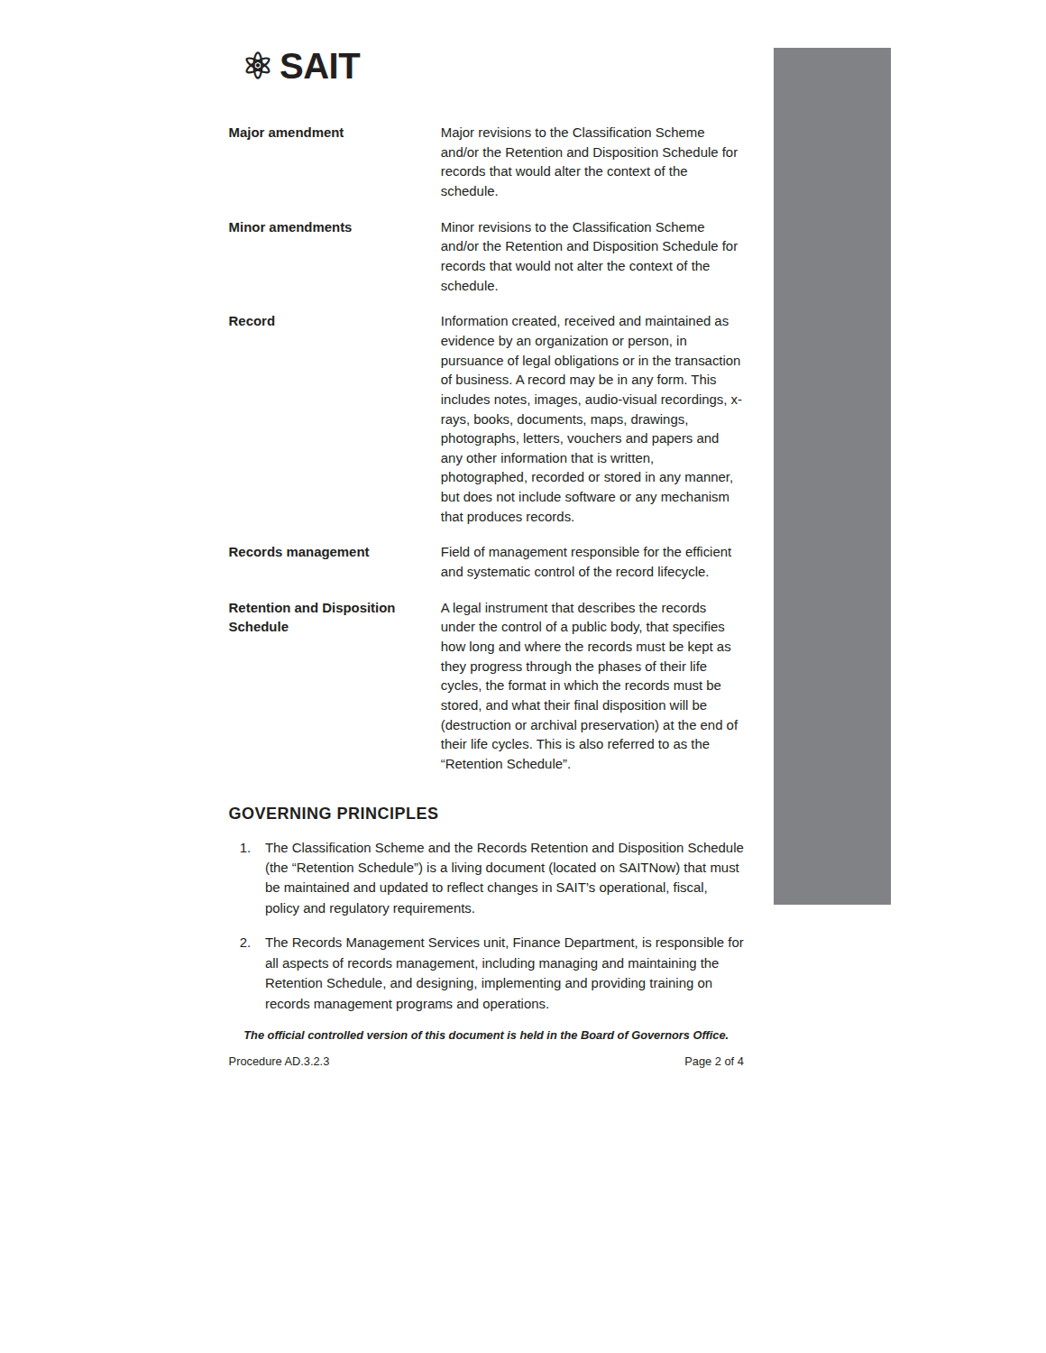PROCEDURE
⚛SAIT
Major amendment
Major revisions to the Classification Scheme and/or the Retention and Disposition Schedule for records that would alter the context of the schedule.
Minor amendments
Minor revisions to the Classification Scheme and/or the Retention and Disposition Schedule for records that would not alter the context of the schedule.
Record
Information created, received and maintained as evidence by an organization or person, in pursuance of legal obligations or in the transaction of business. A record may be in any form. This includes notes, images, audio-visual recordings, x-rays, books, documents, maps, drawings, photographs, letters, vouchers and papers and any other information that is written, photographed, recorded or stored in any manner, but does not include software or any mechanism that produces records.
Records management
Field of management responsible for the efficient and systematic control of the record lifecycle.
Retention and Disposition Schedule
A legal instrument that describes the records under the control of a public body, that specifies how long and where the records must be kept as they progress through the phases of their life cycles, the format in which the records must be stored, and what their final disposition will be (destruction or archival preservation) at the end of their life cycles. This is also referred to as the “Retention Schedule”.
GOVERNING PRINCIPLES
The Classification Scheme and the Records Retention and Disposition Schedule (the “Retention Schedule”) is a living document (located on SAITNow) that must be maintained and updated to reflect changes in SAIT’s operational, fiscal, policy and regulatory requirements.
The Records Management Services unit, Finance Department, is responsible for all aspects of records management, including managing and maintaining the Retention Schedule, and designing, implementing and providing training on records management programs and operations.
The official controlled version of this document is held in the Board of Governors Office.
Procedure AD.3.2.3 Page 2 of 4